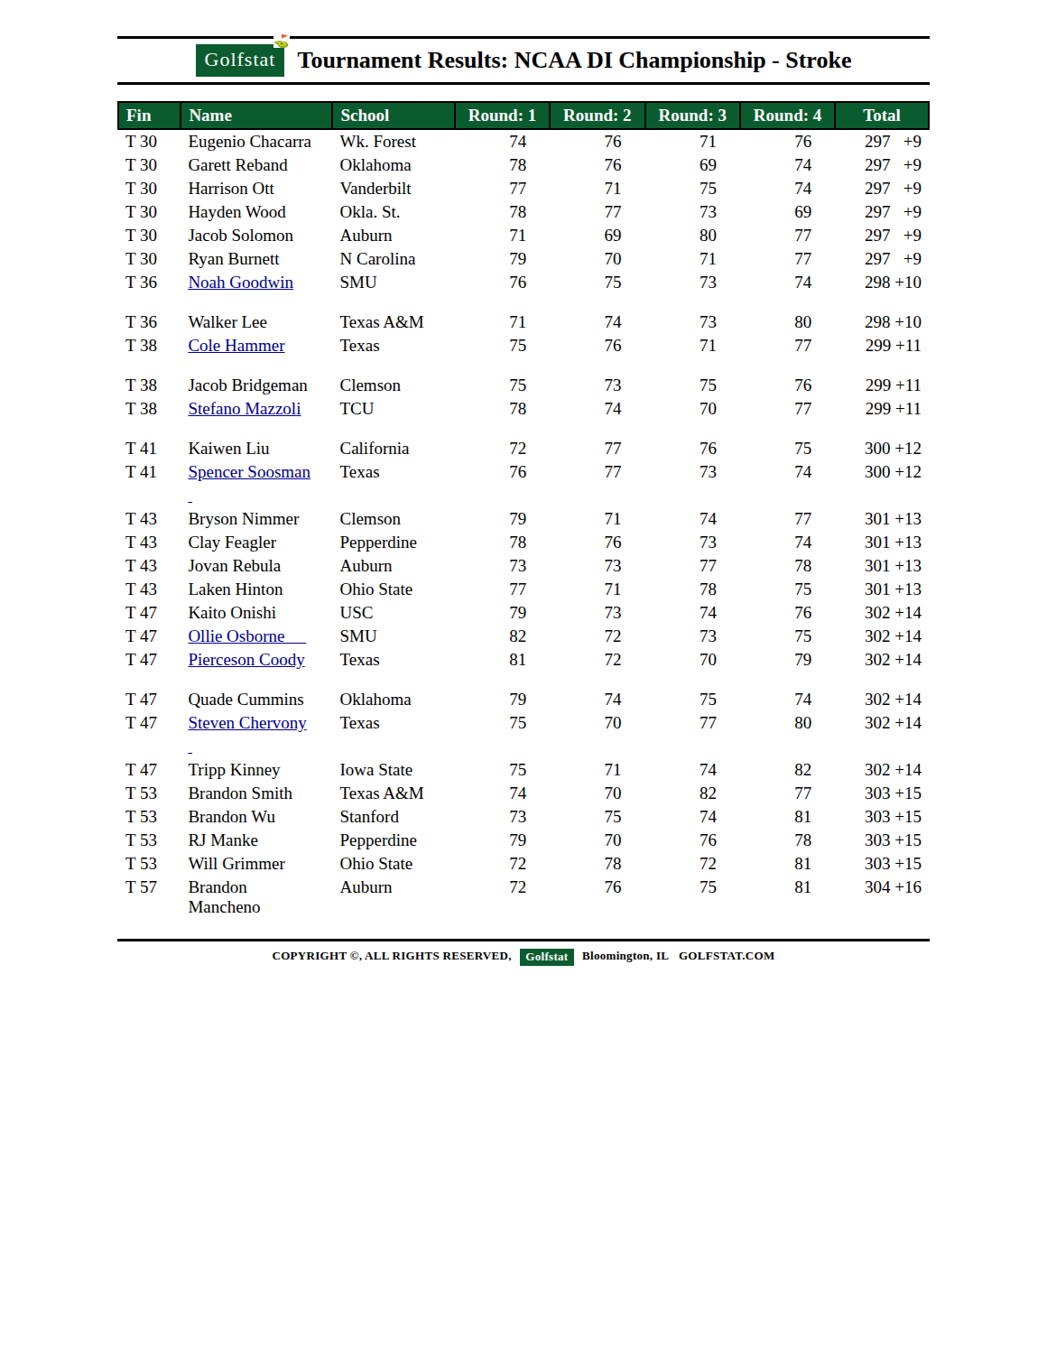Golfstat⛳
Tournament Results: NCAA DI Championship - Stroke
| Fin | Name | School | Round: 1 | Round: 2 | Round: 3 | Round: 4 | Total |
| --- | --- | --- | --- | --- | --- | --- | --- |
| T 30 | Eugenio Chacarra | Wk. Forest | 74 | 76 | 71 | 76 | 297 +9 |
| T 30 | Garett Reband | Oklahoma | 78 | 76 | 69 | 74 | 297 +9 |
| T 30 | Harrison Ott | Vanderbilt | 77 | 71 | 75 | 74 | 297 +9 |
| T 30 | Hayden Wood | Okla. St. | 78 | 77 | 73 | 69 | 297 +9 |
| T 30 | Jacob Solomon | Auburn | 71 | 69 | 80 | 77 | 297 +9 |
| T 30 | Ryan Burnett | N Carolina | 79 | 70 | 71 | 77 | 297 +9 |
| T 36 | Noah Goodwin | SMU | 76 | 75 | 73 | 74 | 298 +10 |
| T 36 | Walker Lee | Texas A&M | 71 | 74 | 73 | 80 | 298 +10 |
| T 38 | Cole Hammer | Texas | 75 | 76 | 71 | 77 | 299 +11 |
| T 38 | Jacob Bridgeman | Clemson | 75 | 73 | 75 | 76 | 299 +11 |
| T 38 | Stefano Mazzoli | TCU | 78 | 74 | 70 | 77 | 299 +11 |
| T 41 | Kaiwen Liu | California | 72 | 77 | 76 | 75 | 300 +12 |
| T 41 | Spencer Soosman | Texas | 76 | 77 | 73 | 74 | 300 +12 |
| T 43 | Bryson Nimmer | Clemson | 79 | 71 | 74 | 77 | 301 +13 |
| T 43 | Clay Feagler | Pepperdine | 78 | 76 | 73 | 74 | 301 +13 |
| T 43 | Jovan Rebula | Auburn | 73 | 73 | 77 | 78 | 301 +13 |
| T 43 | Laken Hinton | Ohio State | 77 | 71 | 78 | 75 | 301 +13 |
| T 47 | Kaito Onishi | USC | 79 | 73 | 74 | 76 | 302 +14 |
| T 47 | Ollie Osborne | SMU | 82 | 72 | 73 | 75 | 302 +14 |
| T 47 | Pierceson Coody | Texas | 81 | 72 | 70 | 79 | 302 +14 |
| T 47 | Quade Cummins | Oklahoma | 79 | 74 | 75 | 74 | 302 +14 |
| T 47 | Steven Chervony | Texas | 75 | 70 | 77 | 80 | 302 +14 |
| T 47 | Tripp Kinney | Iowa State | 75 | 71 | 74 | 82 | 302 +14 |
| T 53 | Brandon Smith | Texas A&M | 74 | 70 | 82 | 77 | 303 +15 |
| T 53 | Brandon Wu | Stanford | 73 | 75 | 74 | 81 | 303 +15 |
| T 53 | RJ Manke | Pepperdine | 79 | 70 | 76 | 78 | 303 +15 |
| T 53 | Will Grimmer | Ohio State | 72 | 78 | 72 | 81 | 303 +15 |
| T 57 | Brandon Mancheno | Auburn | 72 | 76 | 75 | 81 | 304 +16 |
COPYRIGHT ©, ALL RIGHTS RESERVED, Golfstat Bloomington, IL GOLFSTAT.COM